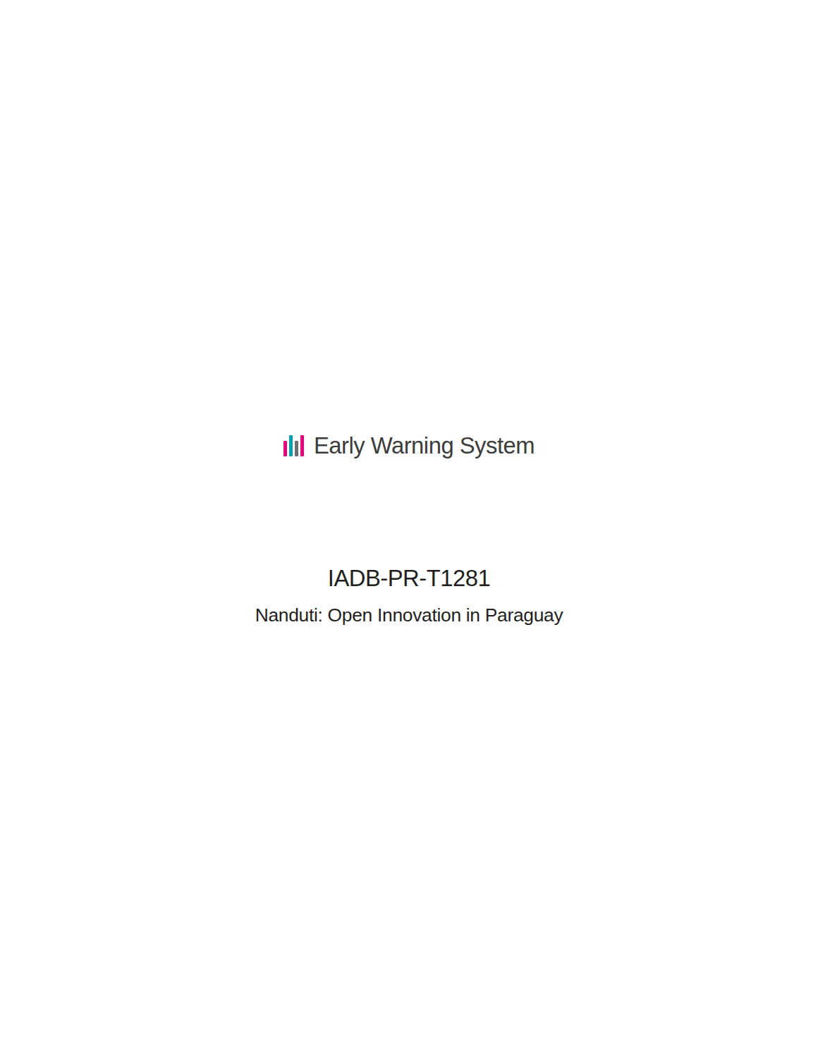Early Warning System
IADB-PR-T1281
Nanduti: Open Innovation in Paraguay